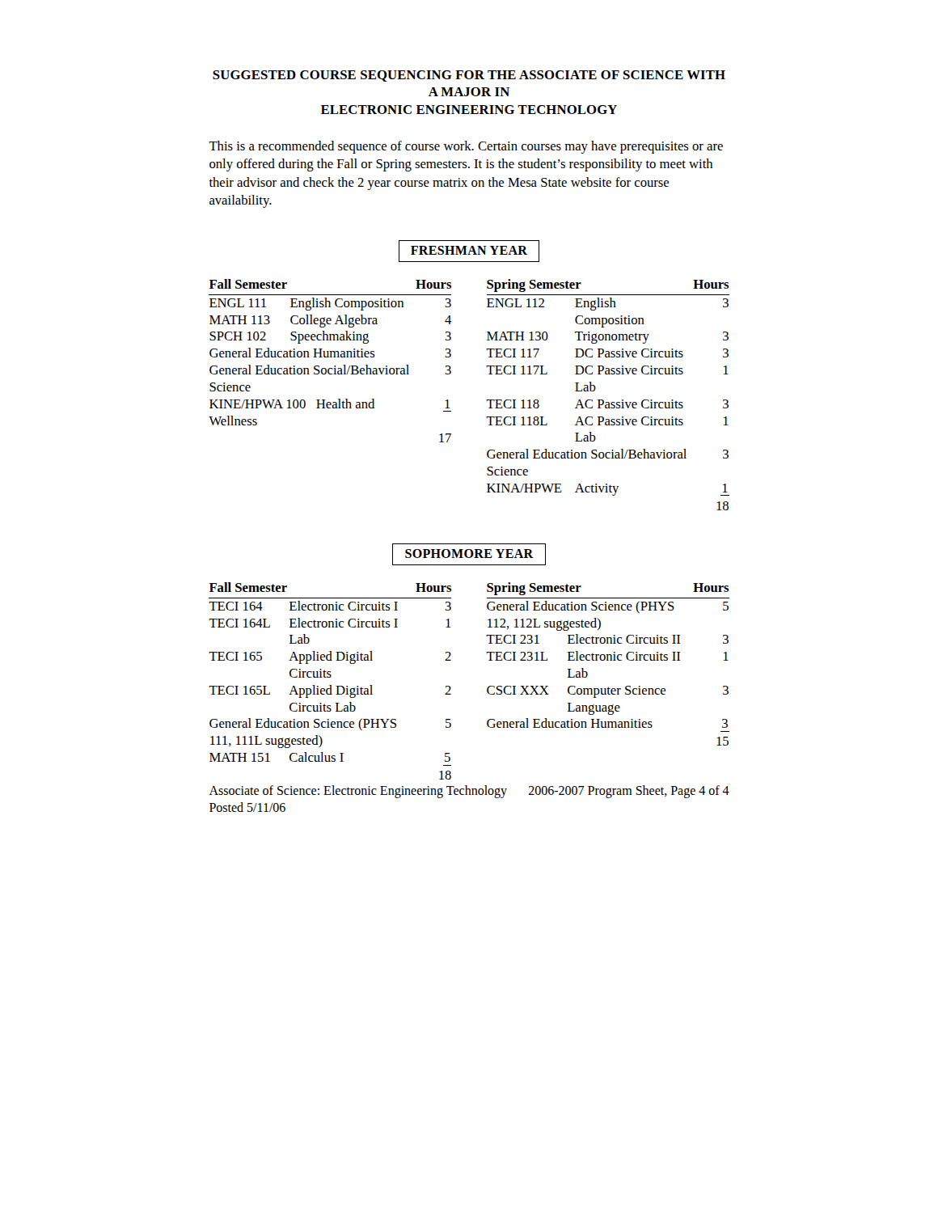SUGGESTED COURSE SEQUENCING FOR THE ASSOCIATE OF SCIENCE WITH A MAJOR IN
ELECTRONIC ENGINEERING TECHNOLOGY
This is a recommended sequence of course work. Certain courses may have prerequisites or are only offered during the Fall or Spring semesters. It is the student’s responsibility to meet with their advisor and check the 2 year course matrix on the Mesa State website for course availability.
FRESHMAN YEAR
| Fall Semester | Hours |
| --- | --- |
| ENGL 111 | English Composition | 3 |
| MATH 113 | College Algebra | 4 |
| SPCH 102 | Speechmaking | 3 |
| General Education Humanities | 3 |
| General Education Social/Behavioral Science | 3 |
| KINE/HPWA 100 Health and Wellness | 1 |
| | 17 |
| Spring Semester | Hours |
| --- | --- |
| ENGL 112 | English Composition | 3 |
| MATH 130 | Trigonometry | 3 |
| TECI 117 | DC Passive Circuits | 3 |
| TECI 117L | DC Passive Circuits Lab | 1 |
| TECI 118 | AC Passive Circuits | 3 |
| TECI 118L | AC Passive Circuits Lab | 1 |
| General Education Social/Behavioral Science | 3 |
| KINA/HPWE | Activity | 1 |
| | 18 |
SOPHOMORE YEAR
| Fall Semester | Hours |
| --- | --- |
| TECI 164 | Electronic Circuits I | 3 |
| TECI 164L | Electronic Circuits I Lab | 1 |
| TECI 165 | Applied Digital Circuits | 2 |
| TECI 165L | Applied Digital Circuits Lab | 2 |
| General Education Science (PHYS 111, 111L suggested) | 5 |
| MATH 151 | Calculus I | 5 |
| | 18 |
| Spring Semester | Hours |
| --- | --- |
| General Education Science (PHYS 112, 112L suggested) | 5 |
| TECI 231 | Electronic Circuits II | 3 |
| TECI 231L | Electronic Circuits II Lab | 1 |
| CSCI XXX | Computer Science Language | 3 |
| General Education Humanities | 3 |
| | 15 |
Associate of Science: Electronic Engineering Technology
Posted 5/11/06
2006-2007 Program Sheet, Page 4 of 4